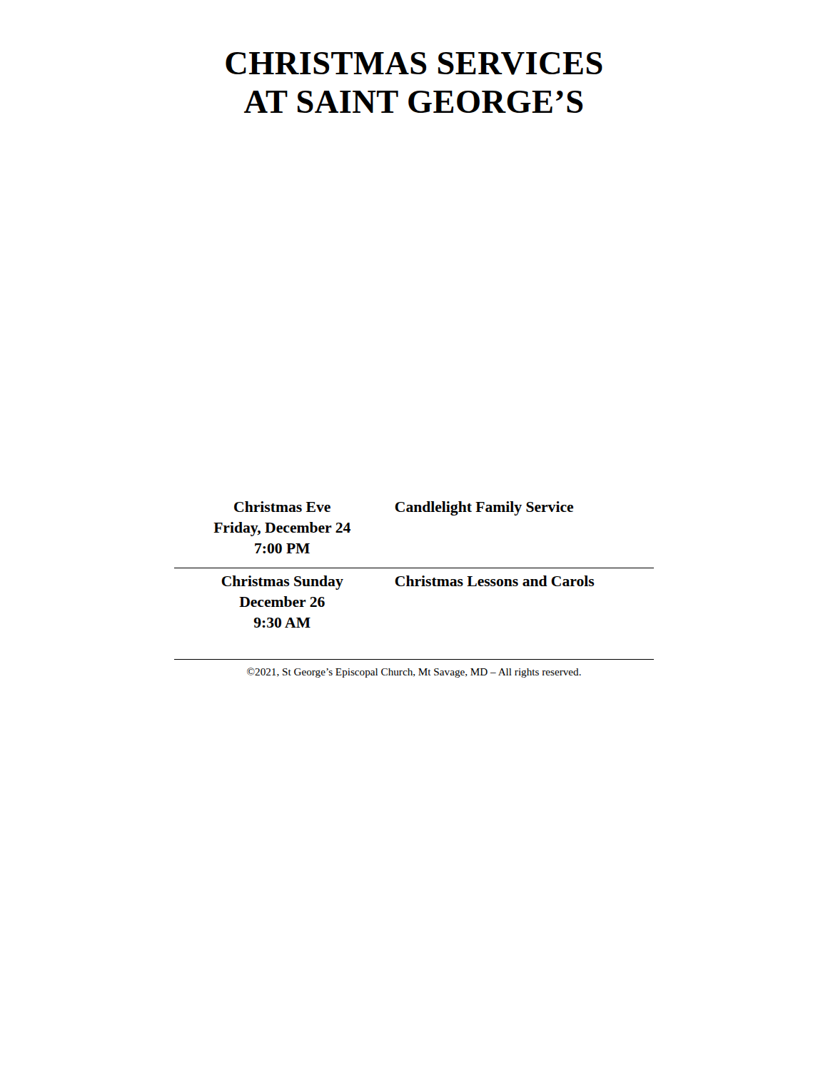CHRISTMAS SERVICES
AT SAINT GEORGE’S
Nativity scene with the Holy Family, angel, kings, shepherds and animals.
| Christmas Eve Friday, December 24 7:00 PM | Candlelight Family Service |
| Christmas Sunday December 26 9:30 AM | Christmas Lessons and Carols |
©2021, St George’s Episcopal Church, Mt Savage, MD – All rights reserved.